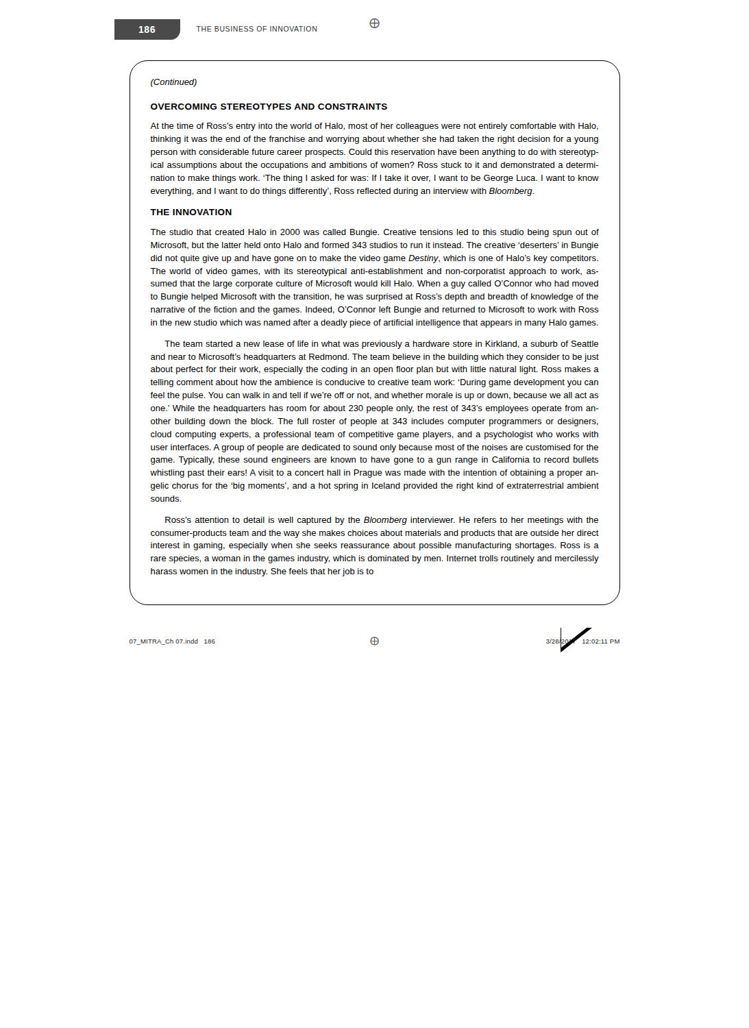186
The Business of Innovation
⨁
(Continued)
Overcoming stereotypes and constraints
At the time of Ross’s entry into the world of Halo, most of her colleagues were not entirely comfortable with Halo, thinking it was the end of the franchise and worrying about whether she had taken the right decision for a young person with considerable future career prospects. Could this reservation have been anything to do with stereotypical assumptions about the occupations and ambitions of women? Ross stuck to it and demonstrated a determination to make things work. ‘The thing I asked for was: If I take it over, I want to be George Luca. I want to know everything, and I want to do things differently’, Ross reflected during an interview with Bloomberg.
The innovation
The studio that created Halo in 2000 was called Bungie. Creative tensions led to this studio being spun out of Microsoft, but the latter held onto Halo and formed 343 studios to run it instead. The creative ‘deserters’ in Bungie did not quite give up and have gone on to make the video game Destiny, which is one of Halo’s key competitors. The world of video games, with its stereotypical anti-establishment and non-corporatist approach to work, assumed that the large corporate culture of Microsoft would kill Halo. When a guy called O’Connor who had moved to Bungie helped Microsoft with the transition, he was surprised at Ross’s depth and breadth of knowledge of the narrative of the fiction and the games. Indeed, O’Connor left Bungie and returned to Microsoft to work with Ross in the new studio which was named after a deadly piece of artificial intelligence that appears in many Halo games.
The team started a new lease of life in what was previously a hardware store in Kirkland, a suburb of Seattle and near to Microsoft’s headquarters at Redmond. The team believe in the building which they consider to be just about perfect for their work, especially the coding in an open floor plan but with little natural light. Ross makes a telling comment about how the ambience is conducive to creative team work: ‘During game development you can feel the pulse. You can walk in and tell if we’re off or not, and whether morale is up or down, because we all act as one.’ While the headquarters has room for about 230 people only, the rest of 343’s employees operate from another building down the block. The full roster of people at 343 includes computer programmers or designers, cloud computing experts, a professional team of competitive game players, and a psychologist who works with user interfaces. A group of people are dedicated to sound only because most of the noises are customised for the game. Typically, these sound engineers are known to have gone to a gun range in California to record bullets whistling past their ears! A visit to a concert hall in Prague was made with the intention of obtaining a proper angelic chorus for the ‘big moments’, and a hot spring in Iceland provided the right kind of extraterrestrial ambient sounds.
Ross’s attention to detail is well captured by the Bloomberg interviewer. He refers to her meetings with the consumer-products team and the way she makes choices about materials and products that are outside her direct interest in gaming, especially when she seeks reassurance about possible manufacturing shortages. Ross is a rare species, a woman in the games industry, which is dominated by men. Internet trolls routinely and mercilessly harass women in the industry. She feels that her job is to
07_MITRA_Ch 07.indd 186
⨁
3/28/2017 12:02:11 PM